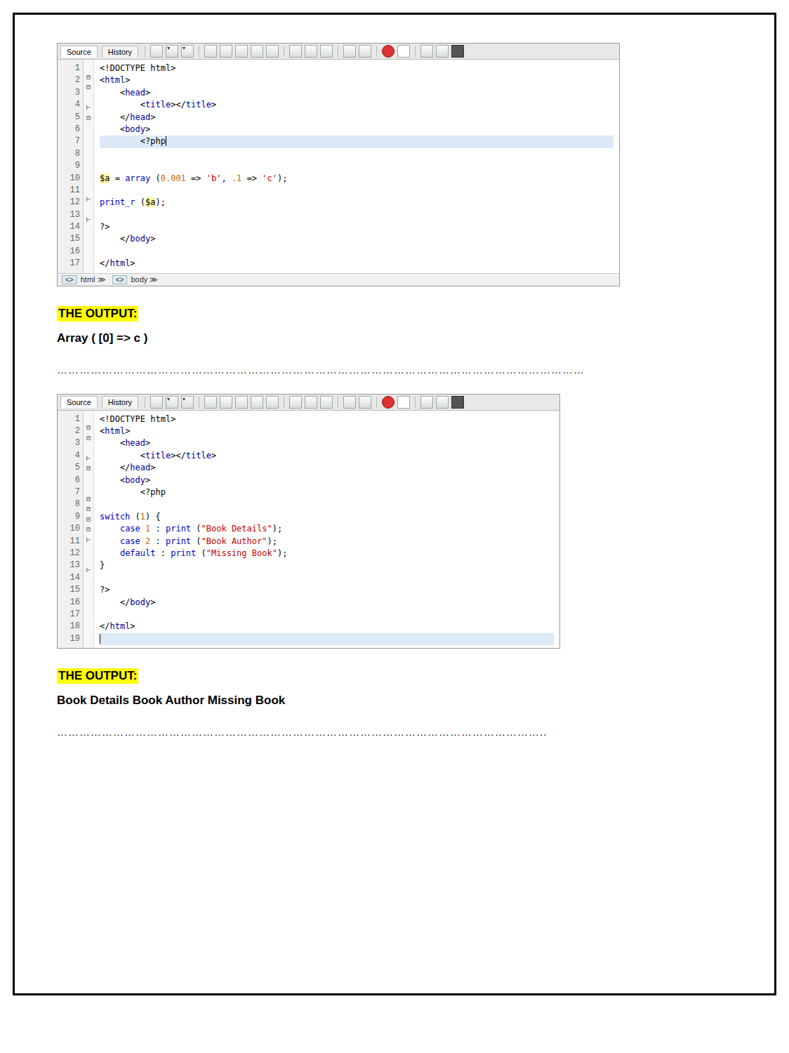Source History
1
2
3
4
5
6
7
8
9
10
11
12
13
14
15
16
17
⊟
⊟
⊢
⊟
⊢
⊢
<!DOCTYPE html>
<html>
    <head>
        <title></title>
    </head>
    <body>
        <?php 

$a = array (0.001 => 'b', .1 => 'c');

print_r ($a);

?>
    </body>

</html>
<> html ≫ <> body ≫
THE OUTPUT:
Array ( [0] => c )
……………………………………………………………………………………………………………………………
Source History
1
2
3
4
5
6
7
8
9
10
11
12
13
14
15
16
17
18
19
⊟
⊟
⊢
⊟
⊟
⊟
⊟
⊟
⊢
⊢
<!DOCTYPE html>
<html>
    <head>
        <title></title>
    </head>
    <body>
        <?php

switch (1) {
    case 1 : print ("Book Details");
    case 2 : print ("Book Author");
    default : print ("Missing Book");
}

?>
    </body>

</html>
 
THE OUTPUT:
Book Details Book Author Missing Book
…………………………………………………………………………………………………………………..